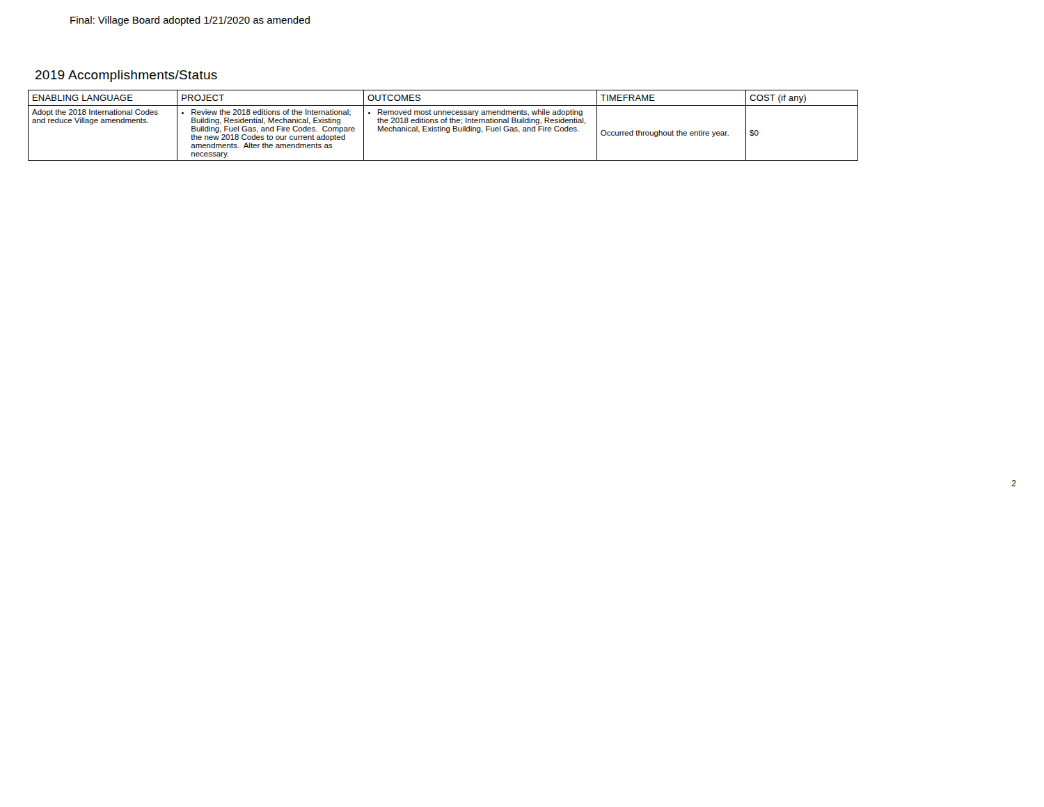Final: Village Board adopted 1/21/2020 as amended
2019 Accomplishments/Status
| ENABLING LANGUAGE | PROJECT | OUTCOMES | TIMEFRAME | COST (if any) |
| --- | --- | --- | --- | --- |
| Adopt the 2018 International Codes and reduce Village amendments. | Review the 2018 editions of the International; Building, Residential, Mechanical, Existing Building, Fuel Gas, and Fire Codes. Compare the new 2018 Codes to our current adopted amendments. Alter the amendments as necessary. | Removed most unnecessary amendments, while adopting the 2018 editions of the; International Building, Residential, Mechanical, Existing Building, Fuel Gas, and Fire Codes. | Occurred throughout the entire year. | $0 |
2